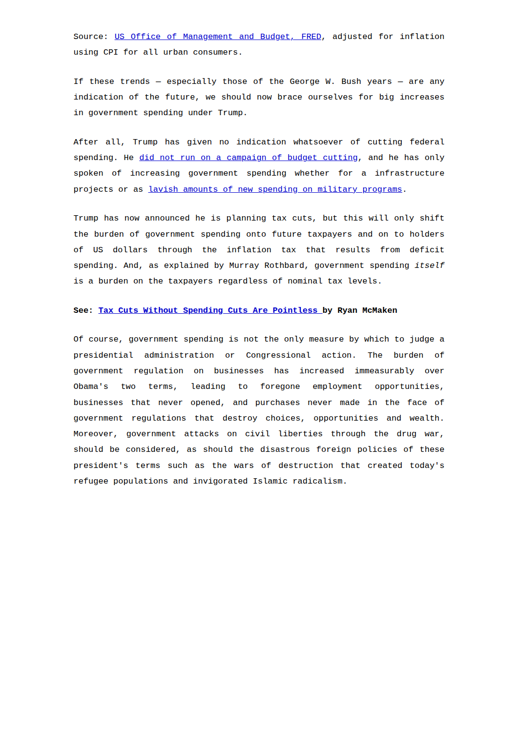Source: US Office of Management and Budget, FRED, adjusted for inflation using CPI for all urban consumers.
If these trends — especially those of the George W. Bush years — are any indication of the future, we should now brace ourselves for big increases in government spending under Trump.
After all, Trump has given no indication whatsoever of cutting federal spending. He did not run on a campaign of budget cutting, and he has only spoken of increasing government spending whether for a infrastructure projects or as lavish amounts of new spending on military programs.
Trump has now announced he is planning tax cuts, but this will only shift the burden of government spending onto future taxpayers and on to holders of US dollars through the inflation tax that results from deficit spending. And, as explained by Murray Rothbard, government spending itself is a burden on the taxpayers regardless of nominal tax levels.
See: Tax Cuts Without Spending Cuts Are Pointless by Ryan McMaken
Of course, government spending is not the only measure by which to judge a presidential administration or Congressional action. The burden of government regulation on businesses has increased immeasurably over Obama's two terms, leading to foregone employment opportunities, businesses that never opened, and purchases never made in the face of government regulations that destroy choices, opportunities and wealth. Moreover, government attacks on civil liberties through the drug war, should be considered, as should the disastrous foreign policies of these president's terms such as the wars of destruction that created today's refugee populations and invigorated Islamic radicalism.